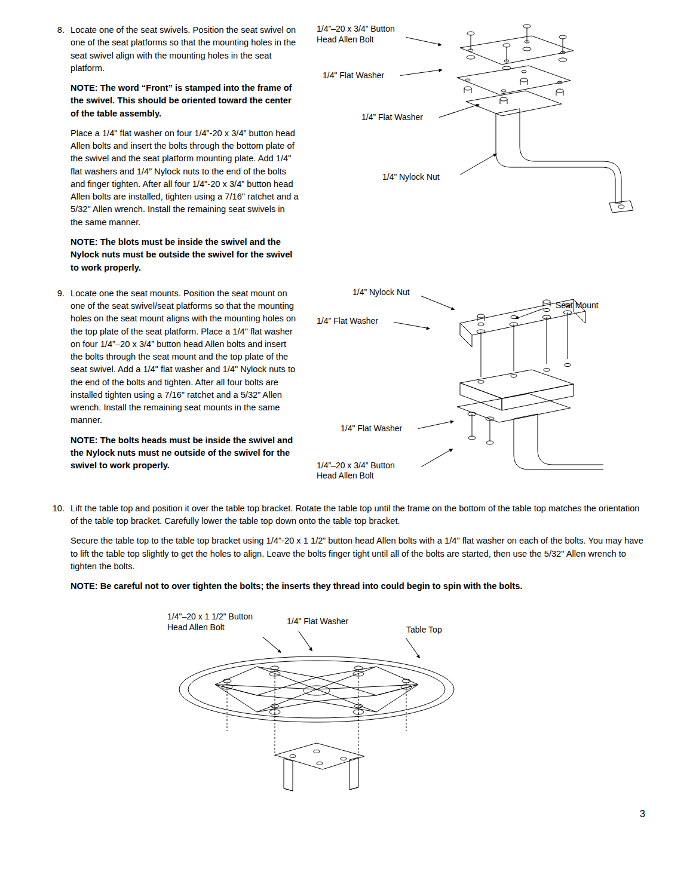8.
Locate one of the seat swivels. Position the seat swivel on one of the seat platforms so that the mounting holes in the seat swivel align with the mounting holes in the seat platform.
NOTE: The word “Front” is stamped into the frame of the swivel. This should be oriented toward the center of the table assembly.
Place a 1/4" flat washer on four 1/4”-20 x 3/4” button head Allen bolts and insert the bolts through the bottom plate of the swivel and the seat platform mounting plate. Add 1/4" flat washers and 1/4” Nylock nuts to the end of the bolts and finger tighten. After all four 1/4"-20 x 3/4” button head Allen bolts are installed, tighten using a 7/16" ratchet and a 5/32" Allen wrench. Install the remaining seat swivels in the same manner.
NOTE: The blots must be inside the swivel and the Nylock nuts must be outside the swivel for the swivel to work properly.
1/4”–20 x 3/4” Button Head Allen Bolt
1/4" Flat Washer
1/4” Flat Washer
1/4” Nylock Nut
9.
Locate one the seat mounts. Position the seat mount on one of the seat swivel/seat platforms so that the mounting holes on the seat mount aligns with the mounting holes on the top plate of the seat platform. Place a 1/4" flat washer on four 1/4”–20 x 3/4” button head Allen bolts and insert the bolts through the seat mount and the top plate of the seat swivel. Add a 1/4" flat washer and 1/4" Nylock nuts to the end of the bolts and tighten. After all four bolts are installed tighten using a 7/16" ratchet and a 5/32” Allen wrench. Install the remaining seat mounts in the same manner.
NOTE: The bolts heads must be inside the swivel and the Nylock nuts must ne outside of the swivel for the swivel to work properly.
1/4” Nylock Nut
1/4” Flat Washer
Seat Mount
1/4" Flat Washer
1/4”–20 x 3/4” Button Head Allen Bolt
10.
Lift the table top and position it over the table top bracket. Rotate the table top until the frame on the bottom of the table top matches the orientation of the table top bracket. Carefully lower the table top down onto the table top bracket.
Secure the table top to the table top bracket using 1/4"-20 x 1 1/2” button head Allen bolts with a 1/4" flat washer on each of the bolts. You may have to lift the table top slightly to get the holes to align. Leave the bolts finger tight until all of the bolts are started, then use the 5/32" Allen wrench to tighten the bolts.
NOTE: Be careful not to over tighten the bolts; the inserts they thread into could begin to spin with the bolts.
1/4"–20 x 1 1/2" Button Head Allen Bolt
1/4" Flat Washer
Table Top
3